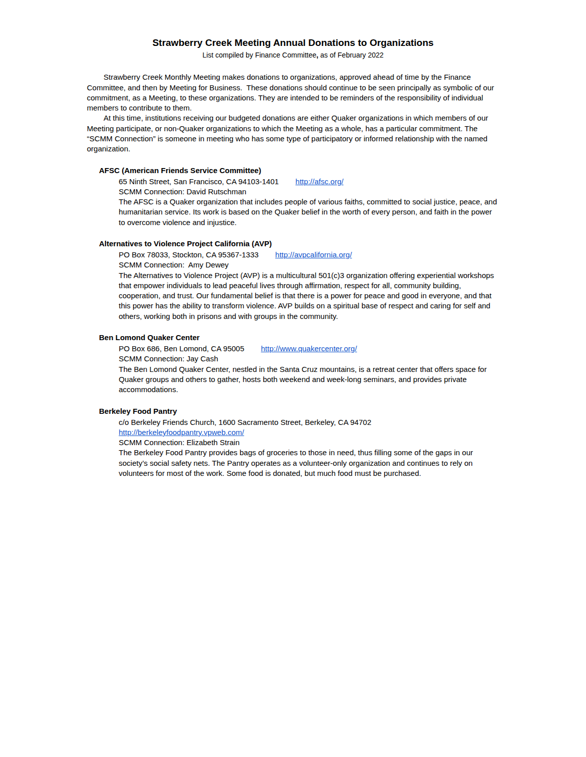Strawberry Creek Meeting Annual Donations to Organizations
List compiled by Finance Committee, as of February 2022
Strawberry Creek Monthly Meeting makes donations to organizations, approved ahead of time by the Finance Committee, and then by Meeting for Business. These donations should continue to be seen principally as symbolic of our commitment, as a Meeting, to these organizations. They are intended to be reminders of the responsibility of individual members to contribute to them.
At this time, institutions receiving our budgeted donations are either Quaker organizations in which members of our Meeting participate, or non-Quaker organizations to which the Meeting as a whole, has a particular commitment. The “SCMM Connection” is someone in meeting who has some type of participatory or informed relationship with the named organization.
AFSC (American Friends Service Committee)
65 Ninth Street, San Francisco, CA 94103-1401 http://afsc.org/
SCMM Connection: David Rutschman
The AFSC is a Quaker organization that includes people of various faiths, committed to social justice, peace, and humanitarian service. Its work is based on the Quaker belief in the worth of every person, and faith in the power to overcome violence and injustice.
Alternatives to Violence Project California (AVP)
PO Box 78033, Stockton, CA 95367-1333 http://avpcalifornia.org/
SCMM Connection: Amy Dewey
The Alternatives to Violence Project (AVP) is a multicultural 501(c)3 organization offering experiential workshops that empower individuals to lead peaceful lives through affirmation, respect for all, community building, cooperation, and trust. Our fundamental belief is that there is a power for peace and good in everyone, and that this power has the ability to transform violence. AVP builds on a spiritual base of respect and caring for self and others, working both in prisons and with groups in the community.
Ben Lomond Quaker Center
PO Box 686, Ben Lomond, CA 95005 http://www.quakercenter.org/
SCMM Connection: Jay Cash
The Ben Lomond Quaker Center, nestled in the Santa Cruz mountains, is a retreat center that offers space for Quaker groups and others to gather, hosts both weekend and week-long seminars, and provides private accommodations.
Berkeley Food Pantry
c/o Berkeley Friends Church, 1600 Sacramento Street, Berkeley, CA 94702
http://berkeleyfoodpantry.vpweb.com/
SCMM Connection: Elizabeth Strain
The Berkeley Food Pantry provides bags of groceries to those in need, thus filling some of the gaps in our society’s social safety nets. The Pantry operates as a volunteer-only organization and continues to rely on volunteers for most of the work. Some food is donated, but much food must be purchased.